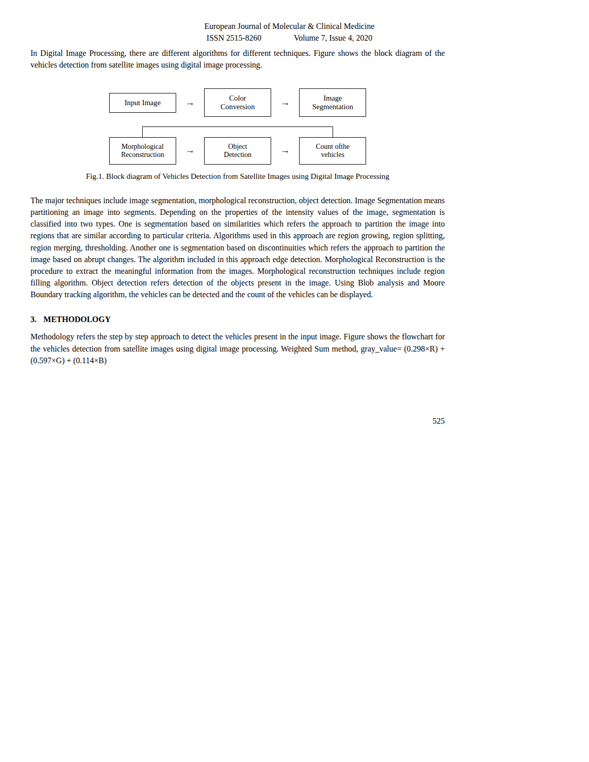European Journal of Molecular & Clinical Medicine ISSN 2515-8260 Volume 7, Issue 4, 2020
In Digital Image Processing, there are different algorithms for different techniques. Figure shows the block diagram of the vehicles detection from satellite images using digital image processing.
| Input Image | → | Color Conversion | → | Image Segmentation |
| Morphological Reconstruction | → | Object Detection | → | Count ofthe vehicles |
Fig.1. Block diagram of Vehicles Detection from Satellite Images using Digital Image Processing
The major techniques include image segmentation, morphological reconstruction, object detection. Image Segmentation means partitioning an image into segments. Depending on the properties of the intensity values of the image, segmentation is classified into two types. One is segmentation based on similarities which refers the approach to partition the image into regions that are similar according to particular criteria. Algorithms used in this approach are region growing, region splitting, region merging, thresholding. Another one is segmentation based on discontinuities which refers the approach to partition the image based on abrupt changes. The algorithm included in this approach edge detection. Morphological Reconstruction is the procedure to extract the meaningful information from the images. Morphological reconstruction techniques include region filling algorithm. Object detection refers detection of the objects present in the image. Using Blob analysis and Moore Boundary tracking algorithm, the vehicles can be detected and the count of the vehicles can be displayed.
3. METHODOLOGY
Methodology refers the step by step approach to detect the vehicles present in the input image. Figure shows the flowchart for the vehicles detection from satellite images using digital image processing. Weighted Sum method, gray_value= (0.298×R) + (0.597×G) + (0.114×B)
525